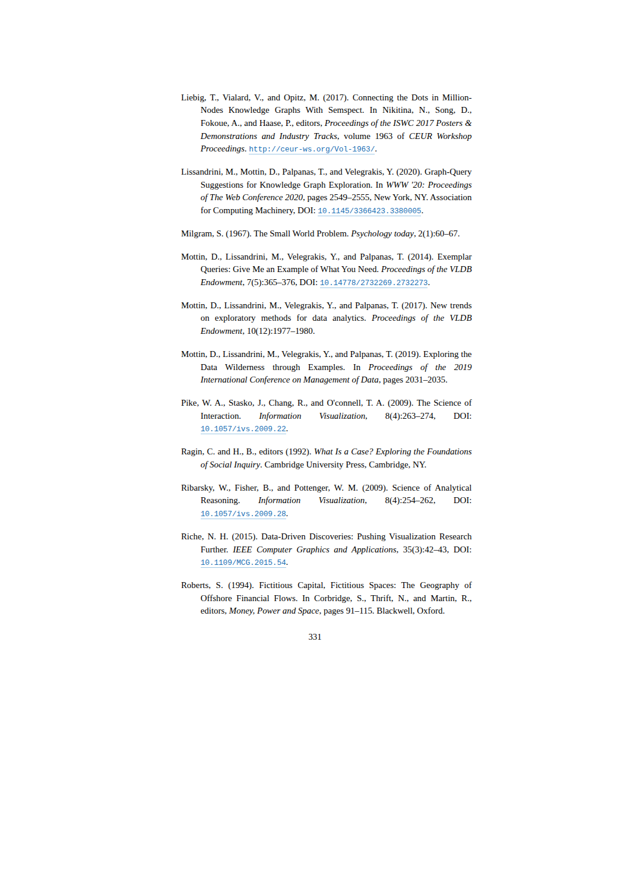Liebig, T., Vialard, V., and Opitz, M. (2017). Connecting the Dots in Million-Nodes Knowledge Graphs With Semspect. In Nikitina, N., Song, D., Fokoue, A., and Haase, P., editors, Proceedings of the ISWC 2017 Posters & Demonstrations and Industry Tracks, volume 1963 of CEUR Workshop Proceedings. http://ceur-ws.org/Vol-1963/.
Lissandrini, M., Mottin, D., Palpanas, T., and Velegrakis, Y. (2020). Graph-Query Suggestions for Knowledge Graph Exploration. In WWW '20: Proceedings of The Web Conference 2020, pages 2549–2555, New York, NY. Association for Computing Machinery, DOI: 10.1145/3366423.3380005.
Milgram, S. (1967). The Small World Problem. Psychology today, 2(1):60–67.
Mottin, D., Lissandrini, M., Velegrakis, Y., and Palpanas, T. (2014). Exemplar Queries: Give Me an Example of What You Need. Proceedings of the VLDB Endowment, 7(5):365–376, DOI: 10.14778/2732269.2732273.
Mottin, D., Lissandrini, M., Velegrakis, Y., and Palpanas, T. (2017). New trends on exploratory methods for data analytics. Proceedings of the VLDB Endowment, 10(12):1977–1980.
Mottin, D., Lissandrini, M., Velegrakis, Y., and Palpanas, T. (2019). Exploring the Data Wilderness through Examples. In Proceedings of the 2019 International Conference on Management of Data, pages 2031–2035.
Pike, W. A., Stasko, J., Chang, R., and O'connell, T. A. (2009). The Science of Interaction. Information Visualization, 8(4):263–274, DOI: 10.1057/ivs.2009.22.
Ragin, C. and H., B., editors (1992). What Is a Case? Exploring the Foundations of Social Inquiry. Cambridge University Press, Cambridge, NY.
Ribarsky, W., Fisher, B., and Pottenger, W. M. (2009). Science of Analytical Reasoning. Information Visualization, 8(4):254–262, DOI: 10.1057/ivs.2009.28.
Riche, N. H. (2015). Data-Driven Discoveries: Pushing Visualization Research Further. IEEE Computer Graphics and Applications, 35(3):42–43, DOI: 10.1109/MCG.2015.54.
Roberts, S. (1994). Fictitious Capital, Fictitious Spaces: The Geography of Offshore Financial Flows. In Corbridge, S., Thrift, N., and Martin, R., editors, Money, Power and Space, pages 91–115. Blackwell, Oxford.
331